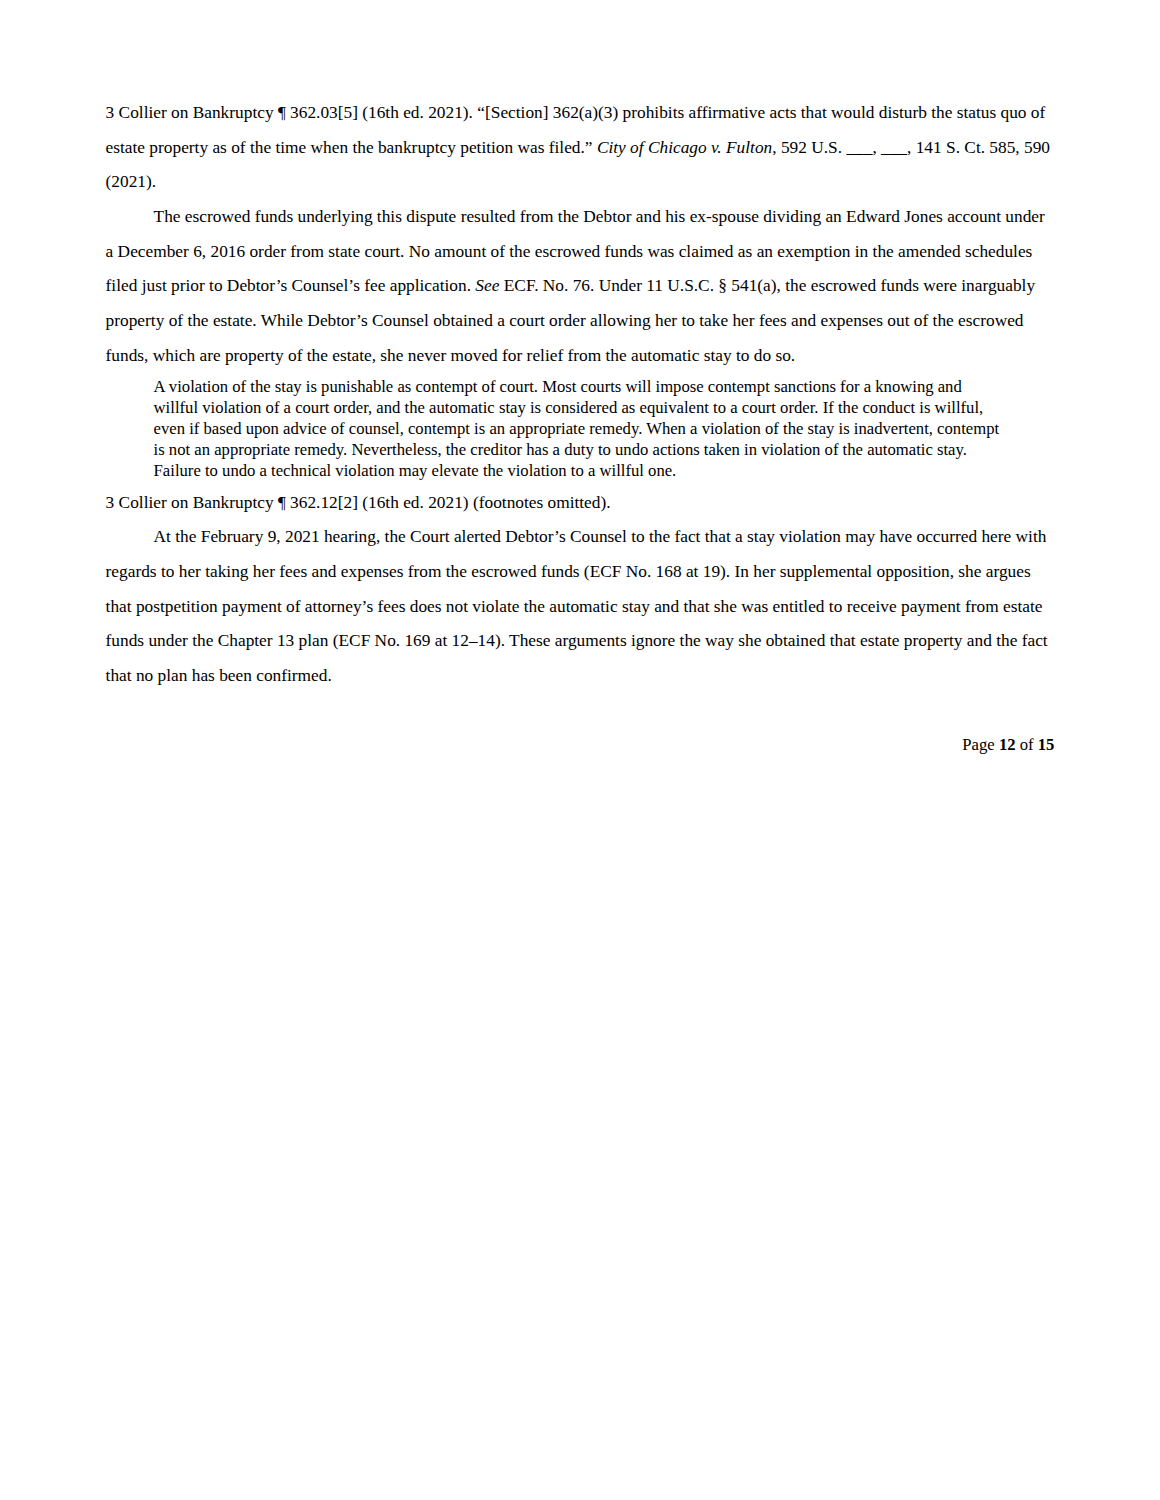3 Collier on Bankruptcy ¶ 362.03[5] (16th ed. 2021). “[Section] 362(a)(3) prohibits affirmative acts that would disturb the status quo of estate property as of the time when the bankruptcy petition was filed.” City of Chicago v. Fulton, 592 U.S. ___, ___, 141 S. Ct. 585, 590 (2021).
The escrowed funds underlying this dispute resulted from the Debtor and his ex-spouse dividing an Edward Jones account under a December 6, 2016 order from state court. No amount of the escrowed funds was claimed as an exemption in the amended schedules filed just prior to Debtor’s Counsel’s fee application. See ECF. No. 76. Under 11 U.S.C. § 541(a), the escrowed funds were inarguably property of the estate. While Debtor’s Counsel obtained a court order allowing her to take her fees and expenses out of the escrowed funds, which are property of the estate, she never moved for relief from the automatic stay to do so.
A violation of the stay is punishable as contempt of court. Most courts will impose contempt sanctions for a knowing and willful violation of a court order, and the automatic stay is considered as equivalent to a court order. If the conduct is willful, even if based upon advice of counsel, contempt is an appropriate remedy. When a violation of the stay is inadvertent, contempt is not an appropriate remedy. Nevertheless, the creditor has a duty to undo actions taken in violation of the automatic stay. Failure to undo a technical violation may elevate the violation to a willful one.
3 Collier on Bankruptcy ¶ 362.12[2] (16th ed. 2021) (footnotes omitted).
At the February 9, 2021 hearing, the Court alerted Debtor’s Counsel to the fact that a stay violation may have occurred here with regards to her taking her fees and expenses from the escrowed funds (ECF No. 168 at 19). In her supplemental opposition, she argues that postpetition payment of attorney’s fees does not violate the automatic stay and that she was entitled to receive payment from estate funds under the Chapter 13 plan (ECF No. 169 at 12–14). These arguments ignore the way she obtained that estate property and the fact that no plan has been confirmed.
Page 12 of 15